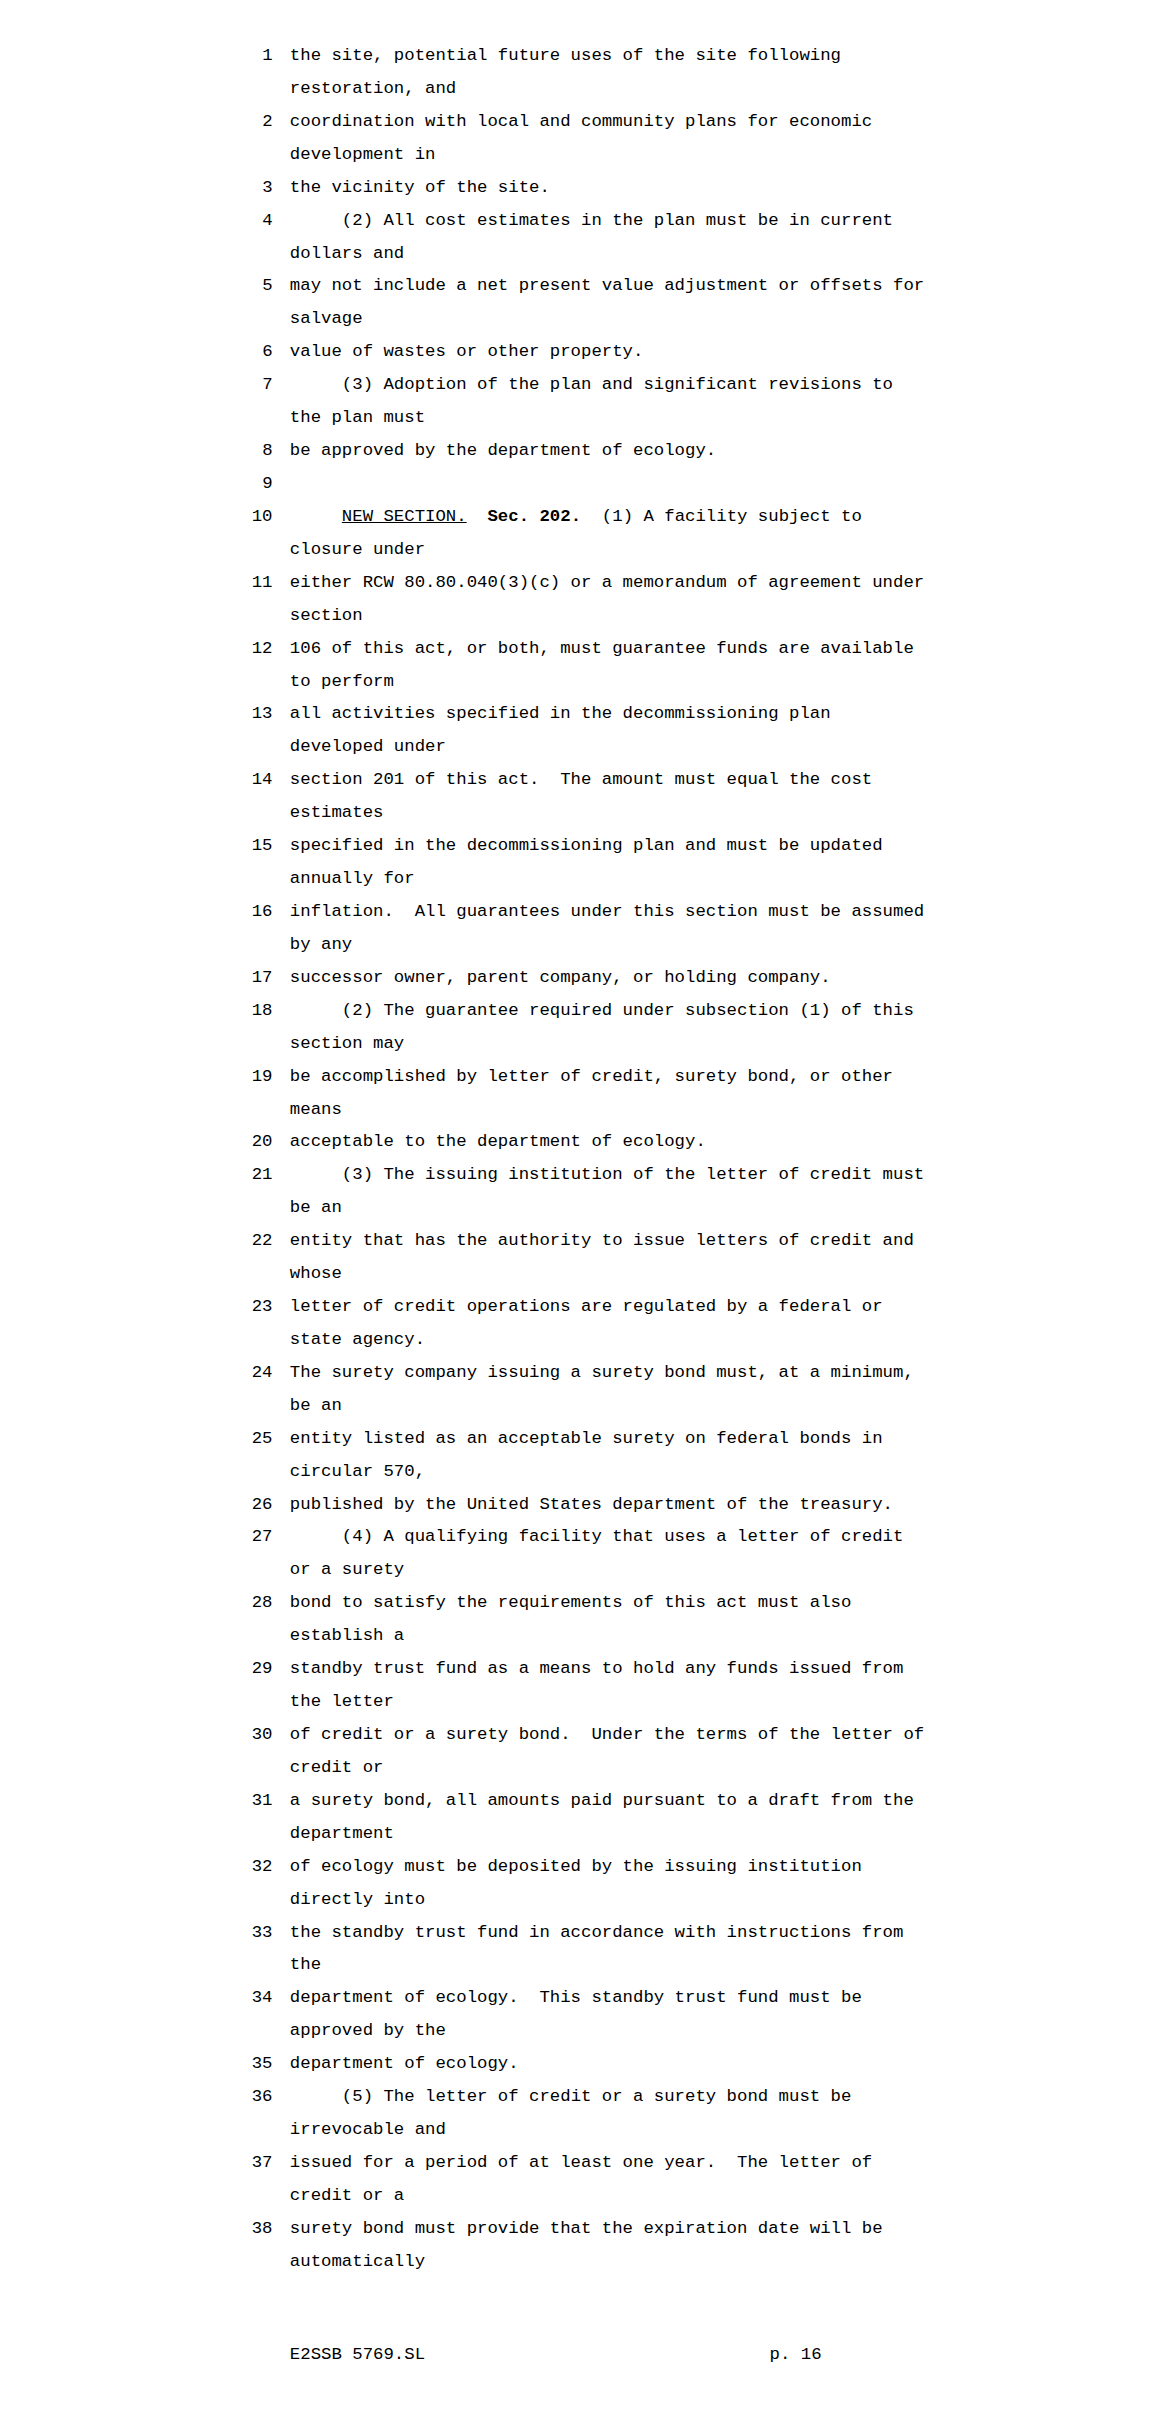the site, potential future uses of the site following restoration, and
coordination with local and community plans for economic development in
the vicinity of the site.
(2) All cost estimates in the plan must be in current dollars and
may not include a net present value adjustment or offsets for salvage
value of wastes or other property.
(3) Adoption of the plan and significant revisions to the plan must
be approved by the department of ecology.
NEW SECTION. Sec. 202. (1) A facility subject to closure under
either RCW 80.80.040(3)(c) or a memorandum of agreement under section
106 of this act, or both, must guarantee funds are available to perform
all activities specified in the decommissioning plan developed under
section 201 of this act. The amount must equal the cost estimates
specified in the decommissioning plan and must be updated annually for
inflation. All guarantees under this section must be assumed by any
successor owner, parent company, or holding company.
(2) The guarantee required under subsection (1) of this section may
be accomplished by letter of credit, surety bond, or other means
acceptable to the department of ecology.
(3) The issuing institution of the letter of credit must be an
entity that has the authority to issue letters of credit and whose
letter of credit operations are regulated by a federal or state agency.
The surety company issuing a surety bond must, at a minimum, be an
entity listed as an acceptable surety on federal bonds in circular 570,
published by the United States department of the treasury.
(4) A qualifying facility that uses a letter of credit or a surety
bond to satisfy the requirements of this act must also establish a
standby trust fund as a means to hold any funds issued from the letter
of credit or a surety bond. Under the terms of the letter of credit or
a surety bond, all amounts paid pursuant to a draft from the department
of ecology must be deposited by the issuing institution directly into
the standby trust fund in accordance with instructions from the
department of ecology. This standby trust fund must be approved by the
department of ecology.
(5) The letter of credit or a surety bond must be irrevocable and
issued for a period of at least one year. The letter of credit or a
surety bond must provide that the expiration date will be automatically
E2SSB 5769.SL
p. 16